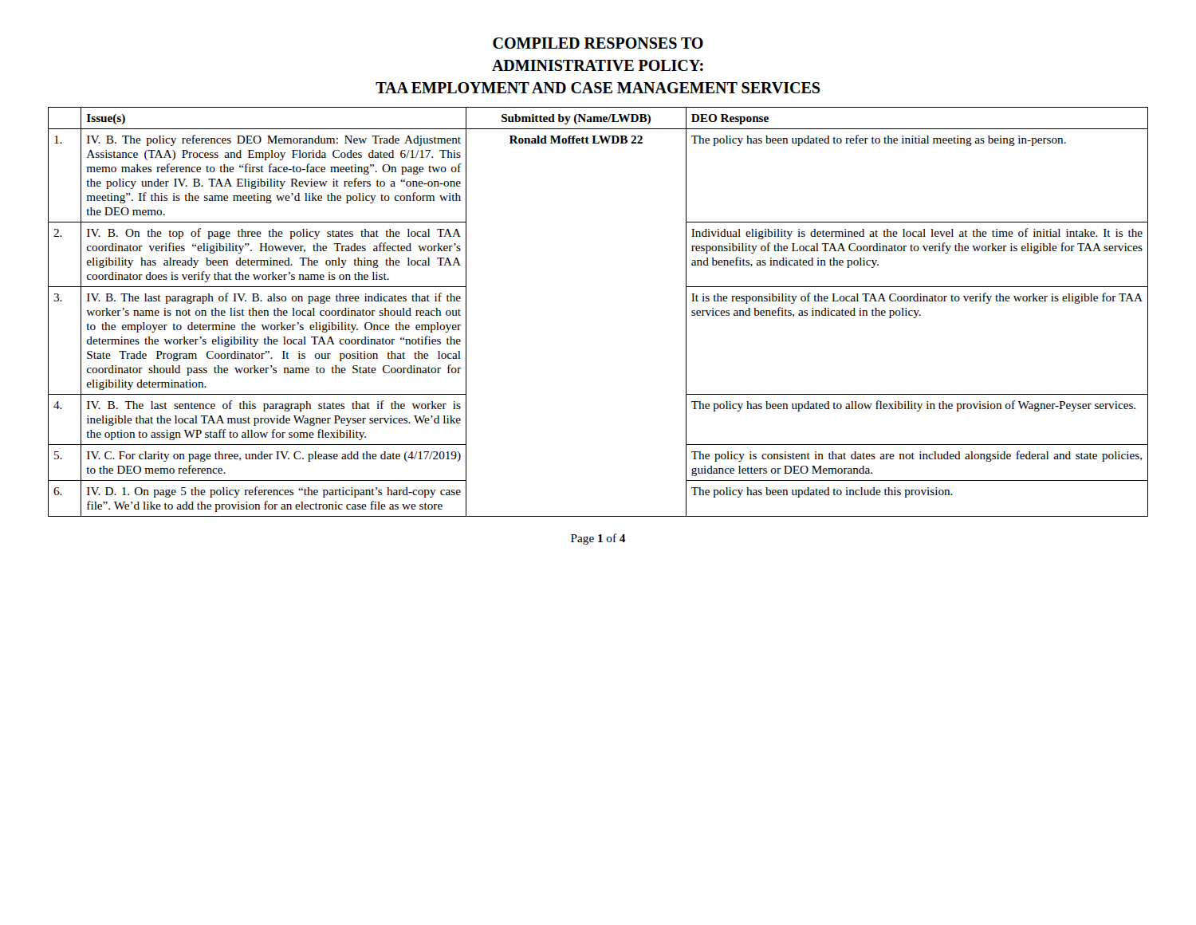Compiled Responses to
Administrative Policy:
TAA Employment and Case Management Services
| | Issue(s) | Submitted by (Name/LWDB) | DEO Response |
| --- | --- | --- | --- |
| 1. | IV. B. The policy references DEO Memorandum: New Trade Adjustment Assistance (TAA) Process and Employ Florida Codes dated 6/1/17. This memo makes reference to the “first face-to-face meeting”. On page two of the policy under IV. B. TAA Eligibility Review it refers to a “one-on-one meeting”. If this is the same meeting we’d like the policy to conform with the DEO memo. | Ronald Moffett LWDB 22 | The policy has been updated to refer to the initial meeting as being in-person. |
| 2. | IV. B. On the top of page three the policy states that the local TAA coordinator verifies “eligibility”. However, the Trades affected worker’s eligibility has already been determined. The only thing the local TAA coordinator does is verify that the worker’s name is on the list. | Individual eligibility is determined at the local level at the time of initial intake. It is the responsibility of the Local TAA Coordinator to verify the worker is eligible for TAA services and benefits, as indicated in the policy. |
| 3. | IV. B. The last paragraph of IV. B. also on page three indicates that if the worker’s name is not on the list then the local coordinator should reach out to the employer to determine the worker’s eligibility. Once the employer determines the worker’s eligibility the local TAA coordinator “notifies the State Trade Program Coordinator”. It is our position that the local coordinator should pass the worker’s name to the State Coordinator for eligibility determination. | It is the responsibility of the Local TAA Coordinator to verify the worker is eligible for TAA services and benefits, as indicated in the policy. |
| 4. | IV. B. The last sentence of this paragraph states that if the worker is ineligible that the local TAA must provide Wagner Peyser services. We’d like the option to assign WP staff to allow for some flexibility. | The policy has been updated to allow flexibility in the provision of Wagner-Peyser services. |
| 5. | IV. C. For clarity on page three, under IV. C. please add the date (4/17/2019) to the DEO memo reference. | The policy is consistent in that dates are not included alongside federal and state policies, guidance letters or DEO Memoranda. |
| 6. | IV. D. 1. On page 5 the policy references “the participant’s hard-copy case file”. We’d like to add the provision for an electronic case file as we store | The policy has been updated to include this provision. |
Page 1 of 4